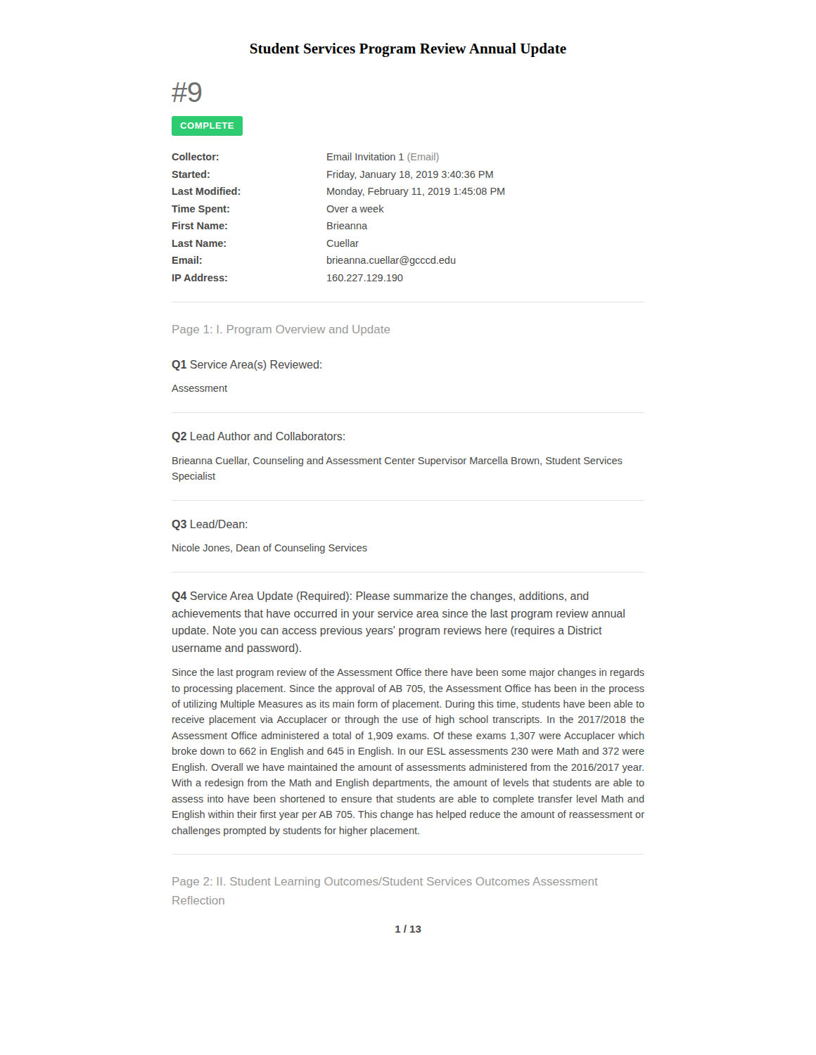Student Services Program Review Annual Update
#9
Complete
| Collector: | Email Invitation 1 (Email) |
| Started: | Friday, January 18, 2019 3:40:36 PM |
| Last Modified: | Monday, February 11, 2019 1:45:08 PM |
| Time Spent: | Over a week |
| First Name: | Brieanna |
| Last Name: | Cuellar |
| Email: | brieanna.cuellar@gcccd.edu |
| IP Address: | 160.227.129.190 |
Page 1: I. Program Overview and Update
Q1 Service Area(s) Reviewed:
Assessment
Q2 Lead Author and Collaborators:
Brieanna Cuellar, Counseling and Assessment Center Supervisor Marcella Brown, Student Services Specialist
Q3 Lead/Dean:
Nicole Jones, Dean of Counseling Services
Q4 Service Area Update (Required): Please summarize the changes, additions, and achievements that have occurred in your service area since the last program review annual update. Note you can access previous years' program reviews here (requires a District username and password).
Since the last program review of the Assessment Office there have been some major changes in regards to processing placement. Since the approval of AB 705, the Assessment Office has been in the process of utilizing Multiple Measures as its main form of placement. During this time, students have been able to receive placement via Accuplacer or through the use of high school transcripts. In the 2017/2018 the Assessment Office administered a total of 1,909 exams. Of these exams 1,307 were Accuplacer which broke down to 662 in English and 645 in English. In our ESL assessments 230 were Math and 372 were English. Overall we have maintained the amount of assessments administered from the 2016/2017 year. With a redesign from the Math and English departments, the amount of levels that students are able to assess into have been shortened to ensure that students are able to complete transfer level Math and English within their first year per AB 705. This change has helped reduce the amount of reassessment or challenges prompted by students for higher placement.
Page 2: II. Student Learning Outcomes/Student Services Outcomes Assessment Reflection
1 / 13